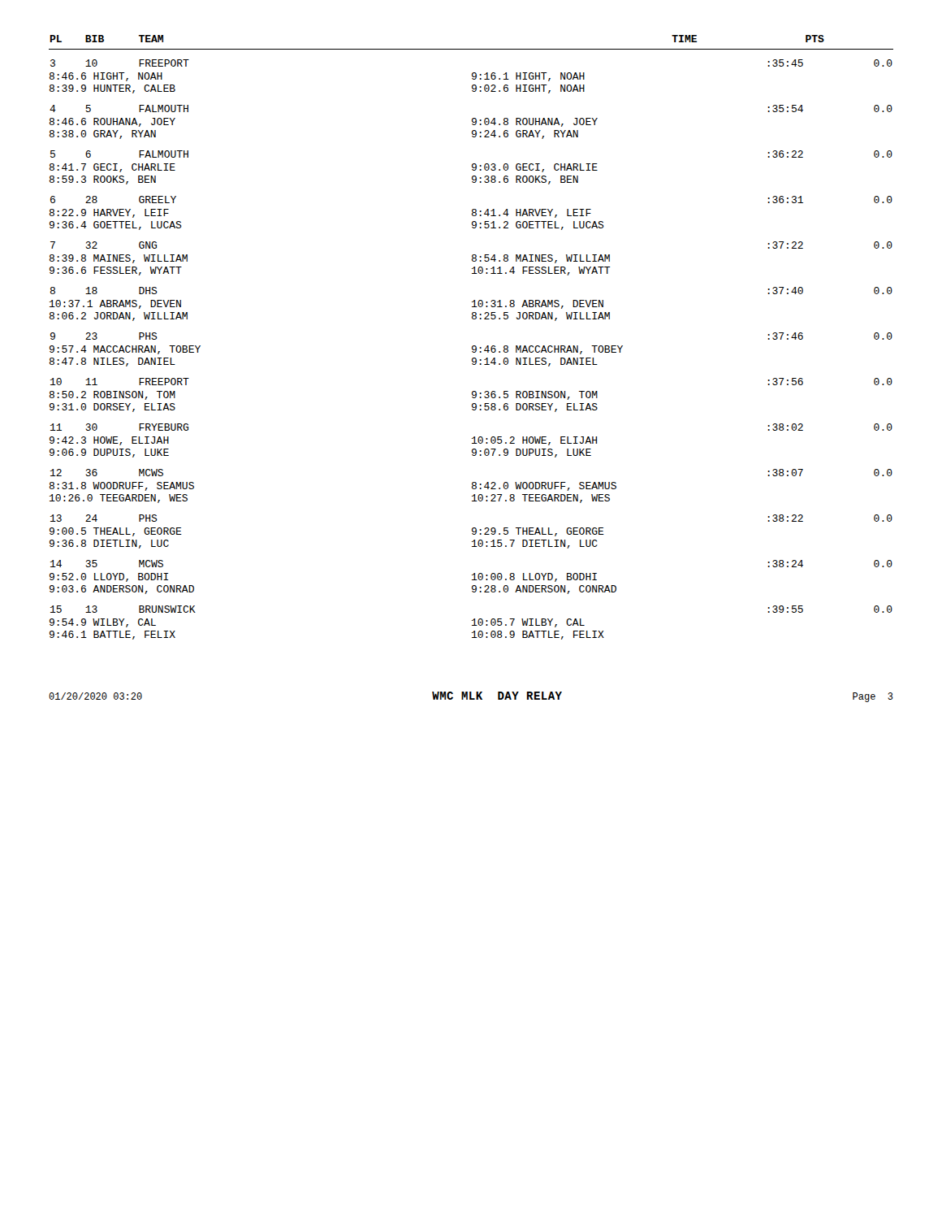| PL | BIB | TEAM | TIME | PTS |
| --- | --- | --- | --- | --- |
| 3 | 10 | FREEPORT | :35:45 | 0.0 |
| / 8:46.6 HIGHT, NOAH / 9:16.1 HIGHT, NOAH / / 8:39.9 HUNTER, CALEB / 9:02.6 HIGHT, NOAH / |
| 4 | 5 | FALMOUTH | :35:54 | 0.0 |
| / 8:46.6 ROUHANA, JOEY / 9:04.8 ROUHANA, JOEY / / 8:38.0 GRAY, RYAN / 9:24.6 GRAY, RYAN / |
| 5 | 6 | FALMOUTH | :36:22 | 0.0 |
| / 8:41.7 GECI, CHARLIE / 9:03.0 GECI, CHARLIE / / 8:59.3 ROOKS, BEN / 9:38.6 ROOKS, BEN / |
| 6 | 28 | GREELY | :36:31 | 0.0 |
| / 8:22.9 HARVEY, LEIF / 8:41.4 HARVEY, LEIF / / 9:36.4 GOETTEL, LUCAS / 9:51.2 GOETTEL, LUCAS / |
| 7 | 32 | GNG | :37:22 | 0.0 |
| / 8:39.8 MAINES, WILLIAM / 8:54.8 MAINES, WILLIAM / / 9:36.6 FESSLER, WYATT / 10:11.4 FESSLER, WYATT / |
| 8 | 18 | DHS | :37:40 | 0.0 |
| / 10:37.1 ABRAMS, DEVEN / 10:31.8 ABRAMS, DEVEN / / 8:06.2 JORDAN, WILLIAM / 8:25.5 JORDAN, WILLIAM / |
| 9 | 23 | PHS | :37:46 | 0.0 |
| / 9:57.4 MACCACHRAN, TOBEY / 9:46.8 MACCACHRAN, TOBEY / / 8:47.8 NILES, DANIEL / 9:14.0 NILES, DANIEL / |
| 10 | 11 | FREEPORT | :37:56 | 0.0 |
| / 8:50.2 ROBINSON, TOM / 9:36.5 ROBINSON, TOM / / 9:31.0 DORSEY, ELIAS / 9:58.6 DORSEY, ELIAS / |
| 11 | 30 | FRYEBURG | :38:02 | 0.0 |
| / 9:42.3 HOWE, ELIJAH / 10:05.2 HOWE, ELIJAH / / 9:06.9 DUPUIS, LUKE / 9:07.9 DUPUIS, LUKE / |
| 12 | 36 | MCWS | :38:07 | 0.0 |
| / 8:31.8 WOODRUFF, SEAMUS / 8:42.0 WOODRUFF, SEAMUS / / 10:26.0 TEEGARDEN, WES / 10:27.8 TEEGARDEN, WES / |
| 13 | 24 | PHS | :38:22 | 0.0 |
| / 9:00.5 THEALL, GEORGE / 9:29.5 THEALL, GEORGE / / 9:36.8 DIETLIN, LUC / 10:15.7 DIETLIN, LUC / |
| 14 | 35 | MCWS | :38:24 | 0.0 |
| / 9:52.0 LLOYD, BODHI / 10:00.8 LLOYD, BODHI / / 9:03.6 ANDERSON, CONRAD / 9:28.0 ANDERSON, CONRAD / |
| 15 | 13 | BRUNSWICK | :39:55 | 0.0 |
| / 9:54.9 WILBY, CAL / 10:05.7 WILBY, CAL / / 9:46.1 BATTLE, FELIX / 10:08.9 BATTLE, FELIX / |
01/20/2020 03:20
WMC MLK DAY RELAY
Page 3